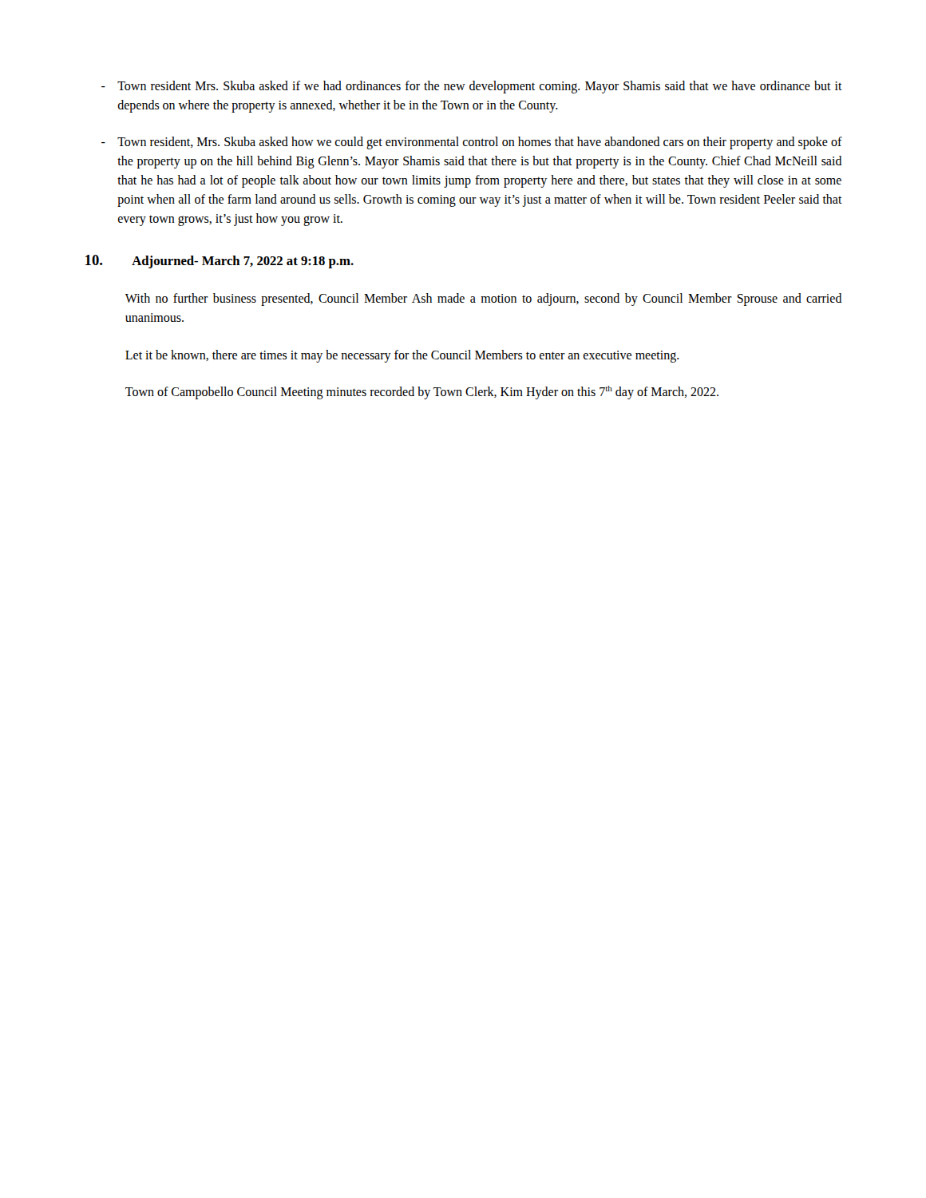Town resident Mrs. Skuba asked if we had ordinances for the new development coming. Mayor Shamis said that we have ordinance but it depends on where the property is annexed, whether it be in the Town or in the County.
Town resident, Mrs. Skuba asked how we could get environmental control on homes that have abandoned cars on their property and spoke of the property up on the hill behind Big Glenn’s. Mayor Shamis said that there is but that property is in the County. Chief Chad McNeill said that he has had a lot of people talk about how our town limits jump from property here and there, but states that they will close in at some point when all of the farm land around us sells. Growth is coming our way it’s just a matter of when it will be. Town resident Peeler said that every town grows, it’s just how you grow it.
10. Adjourned- March 7, 2022 at 9:18 p.m.
With no further business presented, Council Member Ash made a motion to adjourn, second by Council Member Sprouse and carried unanimous.
Let it be known, there are times it may be necessary for the Council Members to enter an executive meeting.
Town of Campobello Council Meeting minutes recorded by Town Clerk, Kim Hyder on this 7th day of March, 2022.